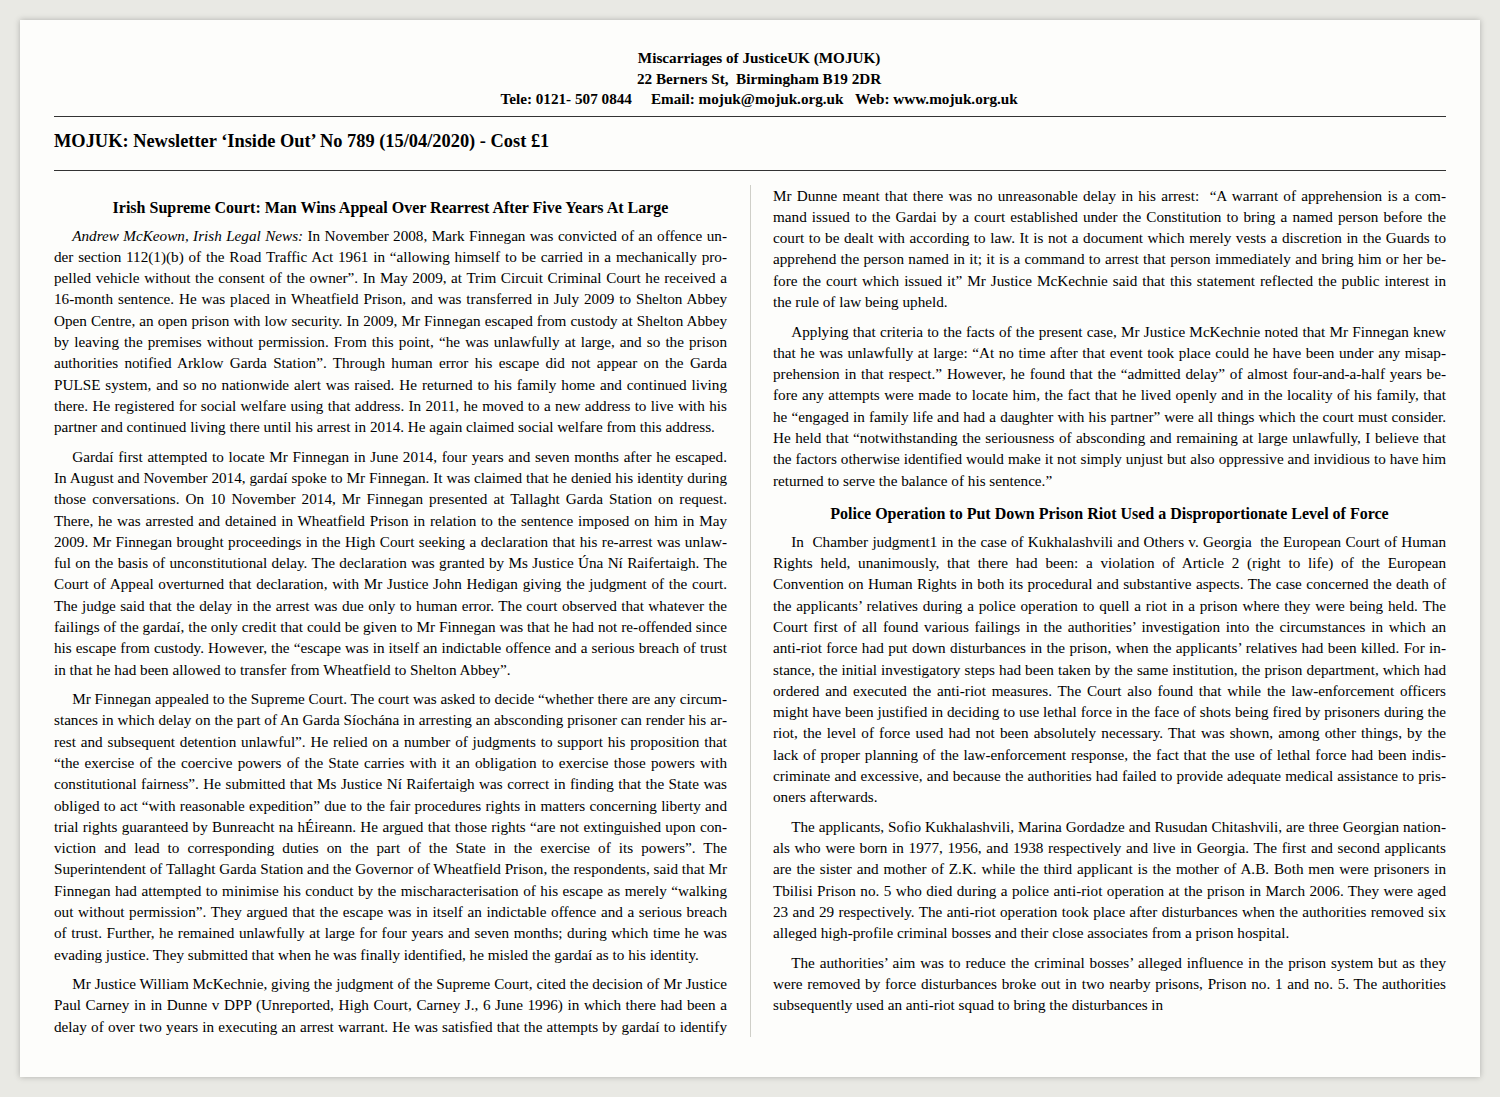Miscarriages of JusticeUK (MOJUK)
22 Berners St, Birmingham B19 2DR
Tele: 0121- 507 0844 Email: mojuk@mojuk.org.uk Web: www.mojuk.org.uk
MOJUK: Newsletter ‘Inside Out’ No 789 (15/04/2020) - Cost £1
Irish Supreme Court: Man Wins Appeal Over Rearrest After Five Years At Large
Andrew McKeown, Irish Legal News: In November 2008, Mark Finnegan was convicted of an offence under section 112(1)(b) of the Road Traffic Act 1961 in “allowing himself to be carried in a mechanically propelled vehicle without the consent of the owner”. In May 2009, at Trim Circuit Criminal Court he received a 16-month sentence. He was placed in Wheatfield Prison, and was transferred in July 2009 to Shelton Abbey Open Centre, an open prison with low security. In 2009, Mr Finnegan escaped from custody at Shelton Abbey by leaving the premises without permission. From this point, “he was unlawfully at large, and so the prison authorities notified Arklow Garda Station”. Through human error his escape did not appear on the Garda PULSE system, and so no nationwide alert was raised. He returned to his family home and continued living there. He registered for social welfare using that address. In 2011, he moved to a new address to live with his partner and continued living there until his arrest in 2014. He again claimed social welfare from this address.
Gardaí first attempted to locate Mr Finnegan in June 2014, four years and seven months after he escaped. In August and November 2014, gardaí spoke to Mr Finnegan. It was claimed that he denied his identity during those conversations. On 10 November 2014, Mr Finnegan presented at Tallaght Garda Station on request. There, he was arrested and detained in Wheatfield Prison in relation to the sentence imposed on him in May 2009. Mr Finnegan brought proceedings in the High Court seeking a declaration that his re-arrest was unlawful on the basis of unconstitutional delay. The declaration was granted by Ms Justice Úna Ní Raifertaigh. The Court of Appeal overturned that declaration, with Mr Justice John Hedigan giving the judgment of the court. The judge said that the delay in the arrest was due only to human error. The court observed that whatever the failings of the gardaí, the only credit that could be given to Mr Finnegan was that he had not re-offended since his escape from custody. However, the “escape was in itself an indictable offence and a serious breach of trust in that he had been allowed to transfer from Wheatfield to Shelton Abbey”.
Mr Finnegan appealed to the Supreme Court. The court was asked to decide “whether there are any circumstances in which delay on the part of An Garda Síochána in arresting an absconding prisoner can render his arrest and subsequent detention unlawful”. He relied on a number of judgments to support his proposition that “the exercise of the coercive powers of the State carries with it an obligation to exercise those powers with constitutional fairness”. He submitted that Ms Justice Ní Raifertaigh was correct in finding that the State was obliged to act “with reasonable expedition” due to the fair procedures rights in matters concerning liberty and trial rights guaranteed by Bunreacht na hÉireann. He argued that those rights “are not extinguished upon conviction and lead to corresponding duties on the part of the State in the exercise of its powers”. The Superintendent of Tallaght Garda Station and the Governor of Wheatfield Prison, the respondents, said that Mr Finnegan had attempted to minimise his conduct by the mischaracterisation of his escape as merely “walking out without permission”. They argued that the escape was in itself an indictable offence and a serious breach of trust. Further, he remained unlawfully at large for four years and seven months; during which time he was evading justice. They submitted that when he was finally identified, he misled the gardaí as to his identity.
Mr Justice William McKechnie, giving the judgment of the Supreme Court, cited the decision of Mr Justice Paul Carney in in Dunne v DPP (Unreported, High Court, Carney J., 6 June 1996) in which there had been a delay of over two years in executing an arrest warrant. He was satisfied that the attempts by gardaí to identify Mr Dunne meant that there was no unreasonable delay in his arrest: “A warrant of apprehension is a command issued to the Gardai by a court established under the Constitution to bring a named person before the court to be dealt with according to law. It is not a document which merely vests a discretion in the Guards to apprehend the person named in it; it is a command to arrest that person immediately and bring him or her before the court which issued it” Mr Justice McKechnie said that this statement reflected the public interest in the rule of law being upheld.
Applying that criteria to the facts of the present case, Mr Justice McKechnie noted that Mr Finnegan knew that he was unlawfully at large: “At no time after that event took place could he have been under any misapprehension in that respect.” However, he found that the “admitted delay” of almost four-and-a-half years before any attempts were made to locate him, the fact that he lived openly and in the locality of his family, that he “engaged in family life and had a daughter with his partner” were all things which the court must consider. He held that “notwithstanding the seriousness of absconding and remaining at large unlawfully, I believe that the factors otherwise identified would make it not simply unjust but also oppressive and invidious to have him returned to serve the balance of his sentence.”
Police Operation to Put Down Prison Riot Used a Disproportionate Level of Force
In Chamber judgment1 in the case of Kukhalashvili and Others v. Georgia the European Court of Human Rights held, unanimously, that there had been: a violation of Article 2 (right to life) of the European Convention on Human Rights in both its procedural and substantive aspects. The case concerned the death of the applicants’ relatives during a police operation to quell a riot in a prison where they were being held. The Court first of all found various failings in the authorities’ investigation into the circumstances in which an anti-riot force had put down disturbances in the prison, when the applicants’ relatives had been killed. For instance, the initial investigatory steps had been taken by the same institution, the prison department, which had ordered and executed the anti-riot measures. The Court also found that while the law-enforcement officers might have been justified in deciding to use lethal force in the face of shots being fired by prisoners during the riot, the level of force used had not been absolutely necessary. That was shown, among other things, by the lack of proper planning of the law-enforcement response, the fact that the use of lethal force had been indiscriminate and excessive, and because the authorities had failed to provide adequate medical assistance to prisoners afterwards.
The applicants, Sofio Kukhalashvili, Marina Gordadze and Rusudan Chitashvili, are three Georgian nationals who were born in 1977, 1956, and 1938 respectively and live in Georgia. The first and second applicants are the sister and mother of Z.K. while the third applicant is the mother of A.B. Both men were prisoners in Tbilisi Prison no. 5 who died during a police anti-riot operation at the prison in March 2006. They were aged 23 and 29 respectively. The anti-riot operation took place after disturbances when the authorities removed six alleged high-profile criminal bosses and their close associates from a prison hospital.
The authorities’ aim was to reduce the criminal bosses’ alleged influence in the prison system but as they were removed by force disturbances broke out in two nearby prisons, Prison no. 1 and no. 5. The authorities subsequently used an anti-riot squad to bring the disturbances in